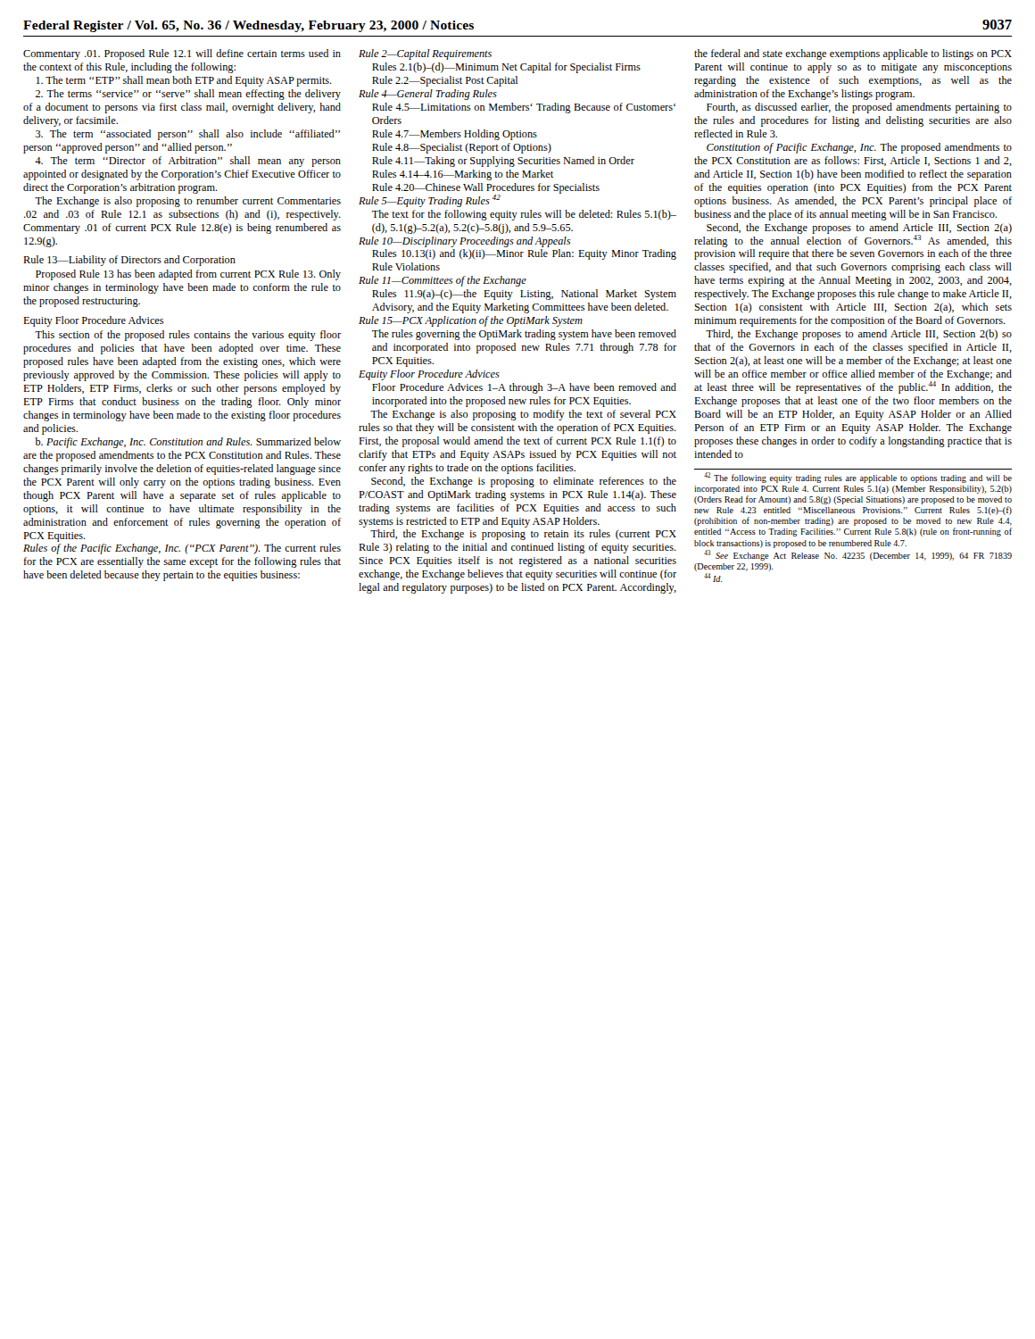Federal Register / Vol. 65, No. 36 / Wednesday, February 23, 2000 / Notices
9037
Commentary .01. Proposed Rule 12.1 will define certain terms used in the context of this Rule, including the following:
1. The term ‘‘ETP’’ shall mean both ETP and Equity ASAP permits.
2. The terms ‘‘service’’ or ‘‘serve’’ shall mean effecting the delivery of a document to persons via first class mail, overnight delivery, hand delivery, or facsimile.
3. The term ‘‘associated person’’ shall also include ‘‘affiliated’’ person ‘‘approved person’’ and ‘‘allied person.’’
4. The term ‘‘Director of Arbitration’’ shall mean any person appointed or designated by the Corporation’s Chief Executive Officer to direct the Corporation’s arbitration program.
The Exchange is also proposing to renumber current Commentaries .02 and .03 of Rule 12.1 as subsections (h) and (i), respectively. Commentary .01 of current PCX Rule 12.8(e) is being renumbered as 12.9(g).
Rule 13—Liability of Directors and Corporation
Proposed Rule 13 has been adapted from current PCX Rule 13. Only minor changes in terminology have been made to conform the rule to the proposed restructuring.
Equity Floor Procedure Advices
This section of the proposed rules contains the various equity floor procedures and policies that have been adopted over time. These proposed rules have been adapted from the existing ones, which were previously approved by the Commission. These policies will apply to ETP Holders, ETP Firms, clerks or such other persons employed by ETP Firms that conduct business on the trading floor. Only minor changes in terminology have been made to the existing floor procedures and policies.
b. Pacific Exchange, Inc. Constitution and Rules. Summarized below are the proposed amendments to the PCX Constitution and Rules. These changes primarily involve the deletion of equities-related language since the PCX Parent will only carry on the options trading business. Even though PCX Parent will have a separate set of rules applicable to options, it will continue to have ultimate responsibility in the administration and enforcement of rules governing the operation of PCX Equities.
Rules of the Pacific Exchange, Inc. (‘‘PCX Parent’’). The current rules for the PCX are essentially the same except for the following rules that have been deleted because they pertain to the equities business:
Rule 2—Capital Requirements
Rules 2.1(b)–(d)—Minimum Net Capital for Specialist Firms
Rule 2.2—Specialist Post Capital
Rule 4—General Trading Rules
Rule 4.5—Limitations on Members‘ Trading Because of Customers‘ Orders
Rule 4.7—Members Holding Options
Rule 4.8—Specialist (Report of Options)
Rule 4.11—Taking or Supplying Securities Named in Order
Rules 4.14–4.16—Marking to the Market
Rule 4.20—Chinese Wall Procedures for Specialists
Rule 5—Equity Trading Rules 42
The text for the following equity rules will be deleted: Rules 5.1(b)–(d), 5.1(g)–5.2(a), 5.2(c)–5.8(j), and 5.9–5.65.
Rule 10—Disciplinary Proceedings and Appeals
Rules 10.13(i) and (k)(ii)—Minor Rule Plan: Equity Minor Trading Rule Violations
Rule 11—Committees of the Exchange
Rules 11.9(a)–(c)—the Equity Listing, National Market System Advisory, and the Equity Marketing Committees have been deleted.
Rule 15—PCX Application of the OptiMark System
The rules governing the OptiMark trading system have been removed and incorporated into proposed new Rules 7.71 through 7.78 for PCX Equities.
Equity Floor Procedure Advices
Floor Procedure Advices 1–A through 3–A have been removed and incorporated into the proposed new rules for PCX Equities.
The Exchange is also proposing to modify the text of several PCX rules so that they will be consistent with the operation of PCX Equities. First, the proposal would amend the text of current PCX Rule 1.1(f) to clarify that ETPs and Equity ASAPs issued by PCX Equities will not confer any rights to trade on the options facilities.
Second, the Exchange is proposing to eliminate references to the P/COAST and OptiMark trading systems in PCX Rule 1.14(a). These trading systems are facilities of PCX Equities and access to such systems is restricted to ETP and Equity ASAP Holders.
Third, the Exchange is proposing to retain its rules (current PCX Rule 3) relating to the initial and continued listing of equity securities. Since PCX Equities itself is not registered as a national securities exchange, the Exchange believes that equity securities will continue (for legal and regulatory purposes) to be listed on PCX Parent. Accordingly, the federal and state exchange exemptions applicable to listings on PCX Parent will continue to apply so as to mitigate any misconceptions regarding the existence of such exemptions, as well as the administration of the Exchange’s listings program.
Fourth, as discussed earlier, the proposed amendments pertaining to the rules and procedures for listing and delisting securities are also reflected in Rule 3.
Constitution of Pacific Exchange, Inc. The proposed amendments to the PCX Constitution are as follows: First, Article I, Sections 1 and 2, and Article II, Section 1(b) have been modified to reflect the separation of the equities operation (into PCX Equities) from the PCX Parent options business. As amended, the PCX Parent’s principal place of business and the place of its annual meeting will be in San Francisco.
Second, the Exchange proposes to amend Article III, Section 2(a) relating to the annual election of Governors.43 As amended, this provision will require that there be seven Governors in each of the three classes specified, and that such Governors comprising each class will have terms expiring at the Annual Meeting in 2002, 2003, and 2004, respectively. The Exchange proposes this rule change to make Article II, Section 1(a) consistent with Article III, Section 2(a), which sets minimum requirements for the composition of the Board of Governors.
Third, the Exchange proposes to amend Article III, Section 2(b) so that of the Governors in each of the classes specified in Article II, Section 2(a), at least one will be a member of the Exchange; at least one will be an office member or office allied member of the Exchange; and at least three will be representatives of the public.44 In addition, the Exchange proposes that at least one of the two floor members on the Board will be an ETP Holder, an Equity ASAP Holder or an Allied Person of an ETP Firm or an Equity ASAP Holder. The Exchange proposes these changes in order to codify a longstanding practice that is intended to
42 The following equity trading rules are applicable to options trading and will be incorporated into PCX Rule 4. Current Rules 5.1(a) (Member Responsibility), 5.2(b) (Orders Read for Amount) and 5.8(g) (Special Situations) are proposed to be moved to new Rule 4.23 entitled ‘‘Miscellaneous Provisions.’’ Current Rules 5.1(e)–(f) (prohibition of non-member trading) are proposed to be moved to new Rule 4.4, entitled ‘‘Access to Trading Facilities.’’ Current Rule 5.8(k) (rule on front-running of block transactions) is proposed to be renumbered Rule 4.7.
43 See Exchange Act Release No. 42235 (December 14, 1999), 64 FR 71839 (December 22, 1999).
44 Id.